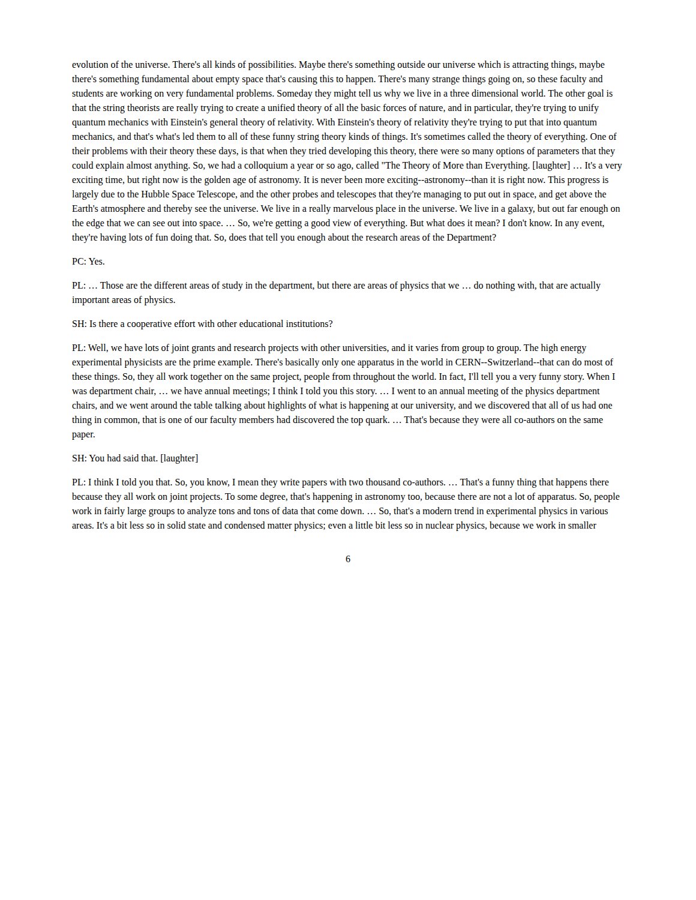evolution of the universe. There's all kinds of possibilities. Maybe there's something outside our universe which is attracting things, maybe there's something fundamental about empty space that's causing this to happen. There's many strange things going on, so these faculty and students are working on very fundamental problems. Someday they might tell us why we live in a three dimensional world. The other goal is that the string theorists are really trying to create a unified theory of all the basic forces of nature, and in particular, they're trying to unify quantum mechanics with Einstein's general theory of relativity. With Einstein's theory of relativity they're trying to put that into quantum mechanics, and that's what's led them to all of these funny string theory kinds of things. It's sometimes called the theory of everything. One of their problems with their theory these days, is that when they tried developing this theory, there were so many options of parameters that they could explain almost anything. So, we had a colloquium a year or so ago, called "The Theory of More than Everything. [laughter] … It's a very exciting time, but right now is the golden age of astronomy. It is never been more exciting--astronomy--than it is right now. This progress is largely due to the Hubble Space Telescope, and the other probes and telescopes that they're managing to put out in space, and get above the Earth's atmosphere and thereby see the universe. We live in a really marvelous place in the universe. We live in a galaxy, but out far enough on the edge that we can see out into space. … So, we're getting a good view of everything. But what does it mean? I don't know. In any event, they're having lots of fun doing that. So, does that tell you enough about the research areas of the Department?
PC: Yes.
PL: … Those are the different areas of study in the department, but there are areas of physics that we … do nothing with, that are actually important areas of physics.
SH: Is there a cooperative effort with other educational institutions?
PL: Well, we have lots of joint grants and research projects with other universities, and it varies from group to group. The high energy experimental physicists are the prime example. There's basically only one apparatus in the world in CERN--Switzerland--that can do most of these things. So, they all work together on the same project, people from throughout the world. In fact, I'll tell you a very funny story. When I was department chair, … we have annual meetings; I think I told you this story. … I went to an annual meeting of the physics department chairs, and we went around the table talking about highlights of what is happening at our university, and we discovered that all of us had one thing in common, that is one of our faculty members had discovered the top quark. … That's because they were all co-authors on the same paper.
SH: You had said that. [laughter]
PL: I think I told you that. So, you know, I mean they write papers with two thousand co-authors. … That's a funny thing that happens there because they all work on joint projects. To some degree, that's happening in astronomy too, because there are not a lot of apparatus. So, people work in fairly large groups to analyze tons and tons of data that come down. … So, that's a modern trend in experimental physics in various areas. It's a bit less so in solid state and condensed matter physics; even a little bit less so in nuclear physics, because we work in smaller
6